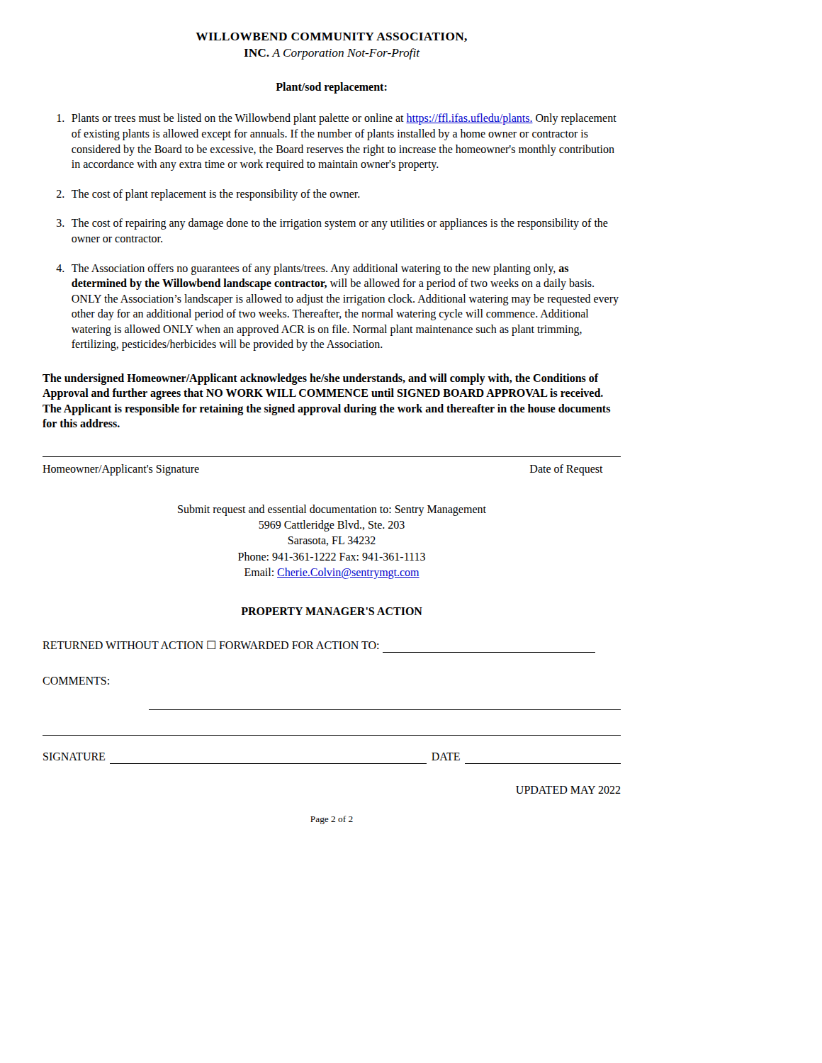WILLOWBEND COMMUNITY ASSOCIATION,
INC. A Corporation Not-For-Profit
Plant/sod replacement:
Plants or trees must be listed on the Willowbend plant palette or online at https://ffl.ifas.ufledu/plants. Only replacement of existing plants is allowed except for annuals. If the number of plants installed by a home owner or contractor is considered by the Board to be excessive, the Board reserves the right to increase the homeowner's monthly contribution in accordance with any extra time or work required to maintain owner's property.
The cost of plant replacement is the responsibility of the owner.
The cost of repairing any damage done to the irrigation system or any utilities or appliances is the responsibility of the owner or contractor.
The Association offers no guarantees of any plants/trees. Any additional watering to the new planting only, as determined by the Willowbend landscape contractor, will be allowed for a period of two weeks on a daily basis. ONLY the Association’s landscaper is allowed to adjust the irrigation clock. Additional watering may be requested every other day for an additional period of two weeks. Thereafter, the normal watering cycle will commence. Additional watering is allowed ONLY when an approved ACR is on file. Normal plant maintenance such as plant trimming, fertilizing, pesticides/herbicides will be provided by the Association.
The undersigned Homeowner/Applicant acknowledges he/she understands, and will comply with, the Conditions of Approval and further agrees that NO WORK WILL COMMENCE until SIGNED BOARD APPROVAL is received. The Applicant is responsible for retaining the signed approval during the work and thereafter in the house documents for this address.
Homeowner/Applicant's Signature
Date of Request
Submit request and essential documentation to: Sentry Management
5969 Cattleridge Blvd., Ste. 203
Sarasota, FL 34232
Phone: 941-361-1222 Fax: 941-361-1113
Email: Cherie.Colvin@sentrymgt.com
PROPERTY MANAGER'S ACTION
RETURNED WITHOUT ACTION ☐ FORWARDED FOR ACTION TO:
COMMENTS:
SIGNATURE DATE
UPDATED MAY 2022
Page 2 of 2